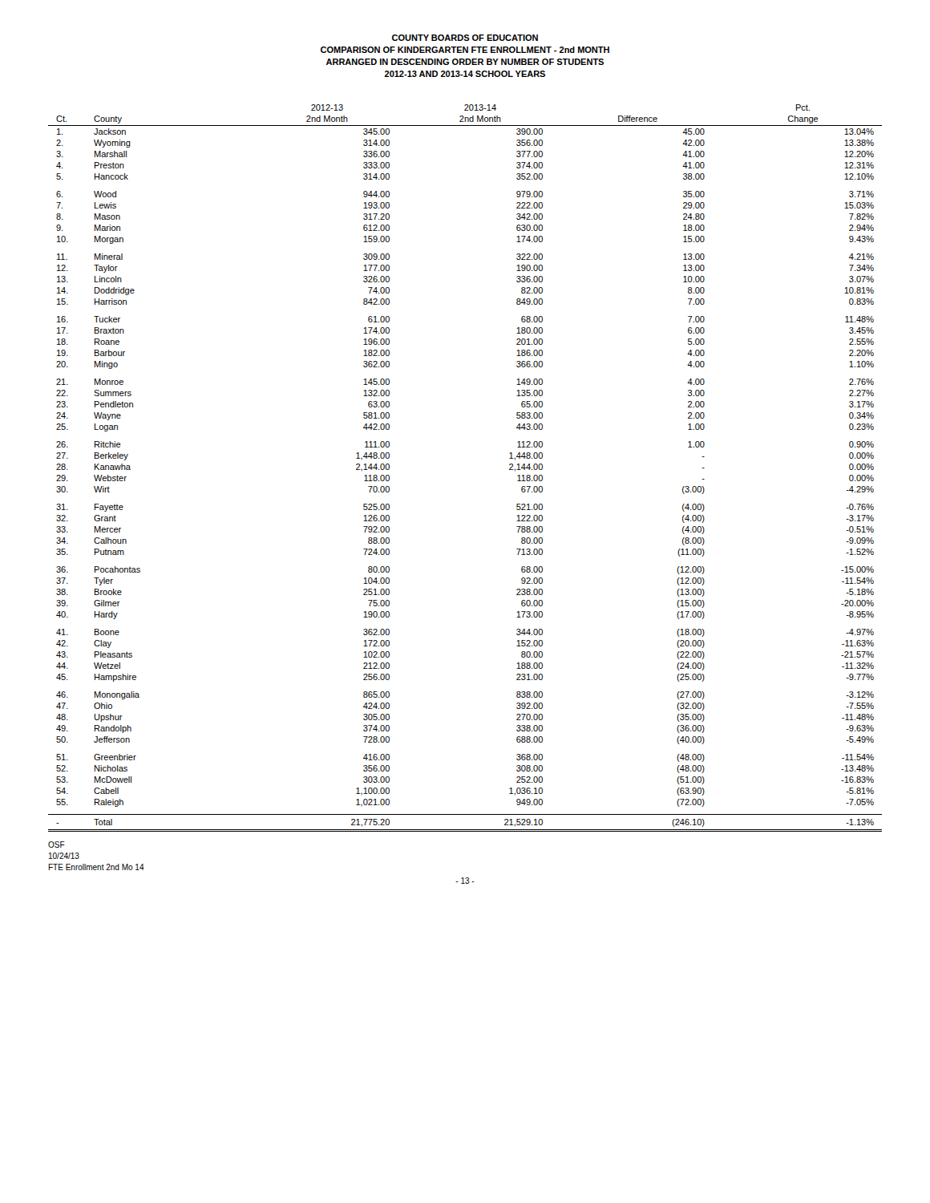COUNTY BOARDS OF EDUCATION
COMPARISON OF KINDERGARTEN FTE ENROLLMENT - 2nd MONTH
ARRANGED IN DESCENDING ORDER BY NUMBER OF STUDENTS
2012-13 AND 2013-14 SCHOOL YEARS
| | | 2012-13 | 2013-14 | | Pct. |
| --- | --- | --- | --- | --- | --- |
| Ct. | County | 2nd Month | 2nd Month | Difference | Change |
| 1. | Jackson | 345.00 | 390.00 | 45.00 | 13.04% |
| 2. | Wyoming | 314.00 | 356.00 | 42.00 | 13.38% |
| 3. | Marshall | 336.00 | 377.00 | 41.00 | 12.20% |
| 4. | Preston | 333.00 | 374.00 | 41.00 | 12.31% |
| 5. | Hancock | 314.00 | 352.00 | 38.00 | 12.10% |
| 6. | Wood | 944.00 | 979.00 | 35.00 | 3.71% |
| 7. | Lewis | 193.00 | 222.00 | 29.00 | 15.03% |
| 8. | Mason | 317.20 | 342.00 | 24.80 | 7.82% |
| 9. | Marion | 612.00 | 630.00 | 18.00 | 2.94% |
| 10. | Morgan | 159.00 | 174.00 | 15.00 | 9.43% |
| 11. | Mineral | 309.00 | 322.00 | 13.00 | 4.21% |
| 12. | Taylor | 177.00 | 190.00 | 13.00 | 7.34% |
| 13. | Lincoln | 326.00 | 336.00 | 10.00 | 3.07% |
| 14. | Doddridge | 74.00 | 82.00 | 8.00 | 10.81% |
| 15. | Harrison | 842.00 | 849.00 | 7.00 | 0.83% |
| 16. | Tucker | 61.00 | 68.00 | 7.00 | 11.48% |
| 17. | Braxton | 174.00 | 180.00 | 6.00 | 3.45% |
| 18. | Roane | 196.00 | 201.00 | 5.00 | 2.55% |
| 19. | Barbour | 182.00 | 186.00 | 4.00 | 2.20% |
| 20. | Mingo | 362.00 | 366.00 | 4.00 | 1.10% |
| 21. | Monroe | 145.00 | 149.00 | 4.00 | 2.76% |
| 22. | Summers | 132.00 | 135.00 | 3.00 | 2.27% |
| 23. | Pendleton | 63.00 | 65.00 | 2.00 | 3.17% |
| 24. | Wayne | 581.00 | 583.00 | 2.00 | 0.34% |
| 25. | Logan | 442.00 | 443.00 | 1.00 | 0.23% |
| 26. | Ritchie | 111.00 | 112.00 | 1.00 | 0.90% |
| 27. | Berkeley | 1,448.00 | 1,448.00 | - | 0.00% |
| 28. | Kanawha | 2,144.00 | 2,144.00 | - | 0.00% |
| 29. | Webster | 118.00 | 118.00 | - | 0.00% |
| 30. | Wirt | 70.00 | 67.00 | (3.00) | -4.29% |
| 31. | Fayette | 525.00 | 521.00 | (4.00) | -0.76% |
| 32. | Grant | 126.00 | 122.00 | (4.00) | -3.17% |
| 33. | Mercer | 792.00 | 788.00 | (4.00) | -0.51% |
| 34. | Calhoun | 88.00 | 80.00 | (8.00) | -9.09% |
| 35. | Putnam | 724.00 | 713.00 | (11.00) | -1.52% |
| 36. | Pocahontas | 80.00 | 68.00 | (12.00) | -15.00% |
| 37. | Tyler | 104.00 | 92.00 | (12.00) | -11.54% |
| 38. | Brooke | 251.00 | 238.00 | (13.00) | -5.18% |
| 39. | Gilmer | 75.00 | 60.00 | (15.00) | -20.00% |
| 40. | Hardy | 190.00 | 173.00 | (17.00) | -8.95% |
| 41. | Boone | 362.00 | 344.00 | (18.00) | -4.97% |
| 42. | Clay | 172.00 | 152.00 | (20.00) | -11.63% |
| 43. | Pleasants | 102.00 | 80.00 | (22.00) | -21.57% |
| 44. | Wetzel | 212.00 | 188.00 | (24.00) | -11.32% |
| 45. | Hampshire | 256.00 | 231.00 | (25.00) | -9.77% |
| 46. | Monongalia | 865.00 | 838.00 | (27.00) | -3.12% |
| 47. | Ohio | 424.00 | 392.00 | (32.00) | -7.55% |
| 48. | Upshur | 305.00 | 270.00 | (35.00) | -11.48% |
| 49. | Randolph | 374.00 | 338.00 | (36.00) | -9.63% |
| 50. | Jefferson | 728.00 | 688.00 | (40.00) | -5.49% |
| 51. | Greenbrier | 416.00 | 368.00 | (48.00) | -11.54% |
| 52. | Nicholas | 356.00 | 308.00 | (48.00) | -13.48% |
| 53. | McDowell | 303.00 | 252.00 | (51.00) | -16.83% |
| 54. | Cabell | 1,100.00 | 1,036.10 | (63.90) | -5.81% |
| 55. | Raleigh | 1,021.00 | 949.00 | (72.00) | -7.05% |
| - | Total | 21,775.20 | 21,529.10 | (246.10) | -1.13% |
OSF
10/24/13
FTE Enrollment 2nd Mo 14
- 13 -